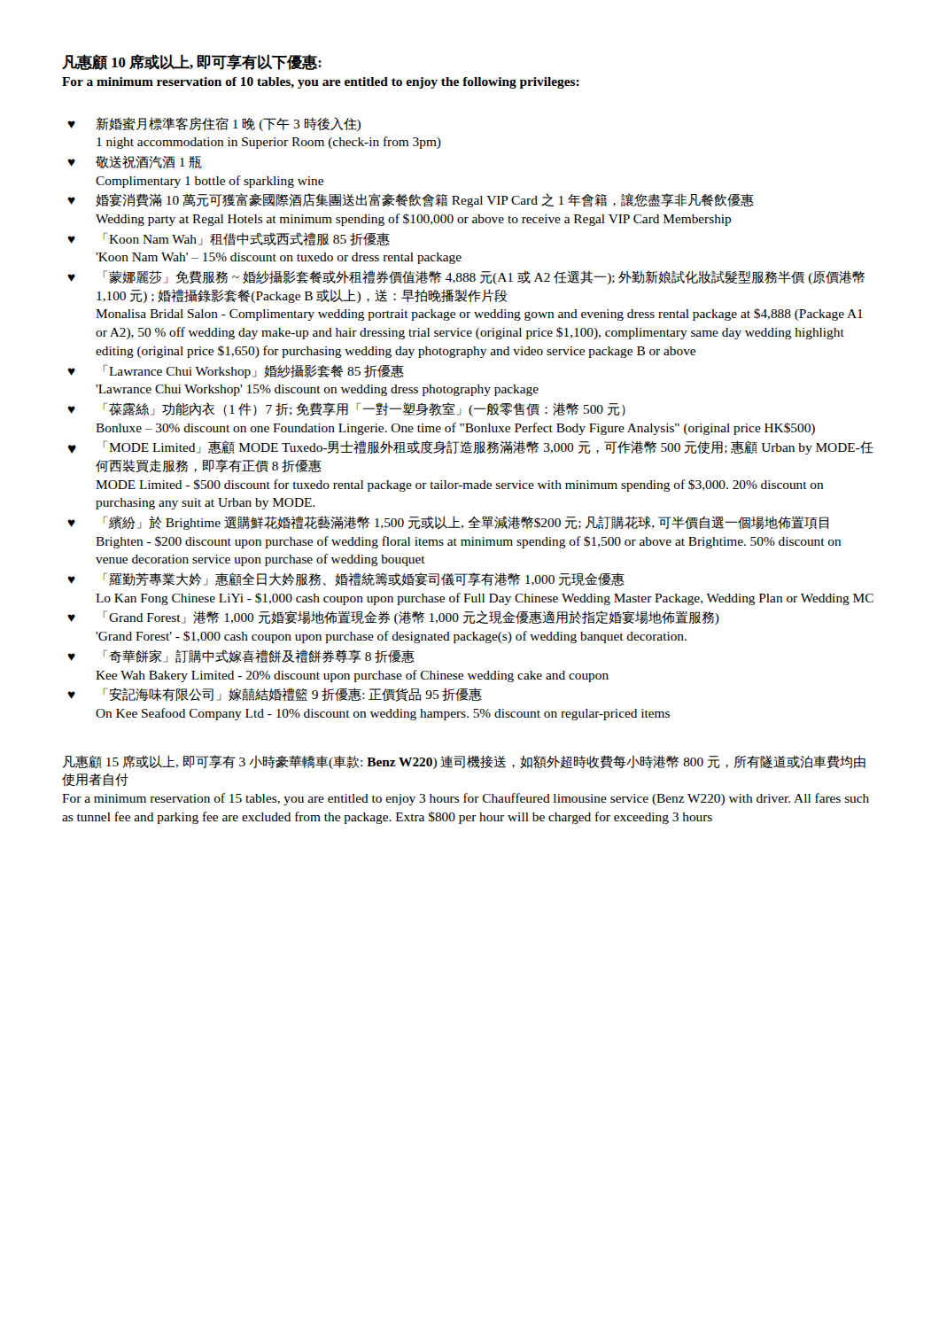凡惠顧 10 席或以上, 即可享有以下優惠: For a minimum reservation of 10 tables, you are entitled to enjoy the following privileges:
新婚蜜月標準客房住宿 1 晚 (下午 3 時後入住) 1 night accommodation in Superior Room (check-in from 3pm)
敬送祝酒汽酒 1 瓶 Complimentary 1 bottle of sparkling wine
婚宴消費滿 10 萬元可獲富豪國際酒店集團送出富豪餐飲會籍 Regal VIP Card 之 1 年會籍，讓您盡享非凡餐飲優惠 Wedding party at Regal Hotels at minimum spending of $100,000 or above to receive a Regal VIP Card Membership
「Koon Nam Wah」租借中式或西式禮服 85 折優惠 'Koon Nam Wah' – 15% discount on tuxedo or dress rental package
「蒙娜麗莎」免費服務 ~ 婚紗攝影套餐或外租禮券價值港幣 4,888 元(A1 或 A2 任選其一); 外勤新娘試化妝試髮型服務半價 (原價港幣 1,100 元) ; 婚禮攝錄影套餐(Package B 或以上)，送：早拍晚播製作片段 Monalisa Bridal Salon - Complimentary wedding portrait package or wedding gown and evening dress rental package at $4,888 (Package A1 or A2), 50 % off wedding day make-up and hair dressing trial service (original price $1,100), complimentary same day wedding highlight editing (original price $1,650) for purchasing wedding day photography and video service package B or above
「Lawrance Chui Workshop」婚紗攝影套餐 85 折優惠 'Lawrance Chui Workshop' 15% discount on wedding dress photography package
「葆露絲」功能內衣（1 件）7 折; 免費享用「一對一塑身教室」(一般零售價：港幣 500 元） Bonluxe – 30% discount on one Foundation Lingerie. One time of "Bonluxe Perfect Body Figure Analysis" (original price HK$500)
「MODE Limited」惠顧 MODE Tuxedo-男士禮服外租或度身訂造服務滿港幣 3,000 元，可作港幣 500 元使用; 惠顧 Urban by MODE-任何西裝買走服務，即享有正價 8 折優惠 MODE Limited - $500 discount for tuxedo rental package or tailor-made service with minimum spending of $3,000. 20% discount on purchasing any suit at Urban by MODE.
「繽紛」於 Brightime 選購鮮花婚禮花藝滿港幣 1,500 元或以上, 全單減港幣$200 元; 凡訂購花球, 可半價自選一個場地佈置項目 Brighten - $200 discount upon purchase of wedding floral items at minimum spending of $1,500 or above at Brightime. 50% discount on venue decoration service upon purchase of wedding bouquet
「羅勤芳專業大妗」惠顧全日大妗服務、婚禮統籌或婚宴司儀可享有港幣 1,000 元現金優惠 Lo Kan Fong Chinese LiYi - $1,000 cash coupon upon purchase of Full Day Chinese Wedding Master Package, Wedding Plan or Wedding MC
「Grand Forest」港幣 1,000 元婚宴場地佈置現金券 (港幣 1,000 元之現金優惠適用於指定婚宴場地佈置服務) 'Grand Forest' - $1,000 cash coupon upon purchase of designated package(s) of wedding banquet decoration.
「奇華餅家」訂購中式嫁喜禮餅及禮餅券尊享 8 折優惠 Kee Wah Bakery Limited - 20% discount upon purchase of Chinese wedding cake and coupon
「安記海味有限公司」嫁囍結婚禮籃 9 折優惠: 正價貨品 95 折優惠 On Kee Seafood Company Ltd - 10% discount on wedding hampers. 5% discount on regular-priced items
凡惠顧 15 席或以上, 即可享有 3 小時豪華轎車(車款: Benz W220) 連司機接送，如額外超時收費每小時港幣 800 元，所有隧道或泊車費均由使用者自付 For a minimum reservation of 15 tables, you are entitled to enjoy 3 hours for Chauffeured limousine service (Benz W220) with driver. All fares such as tunnel fee and parking fee are excluded from the package. Extra $800 per hour will be charged for exceeding 3 hours